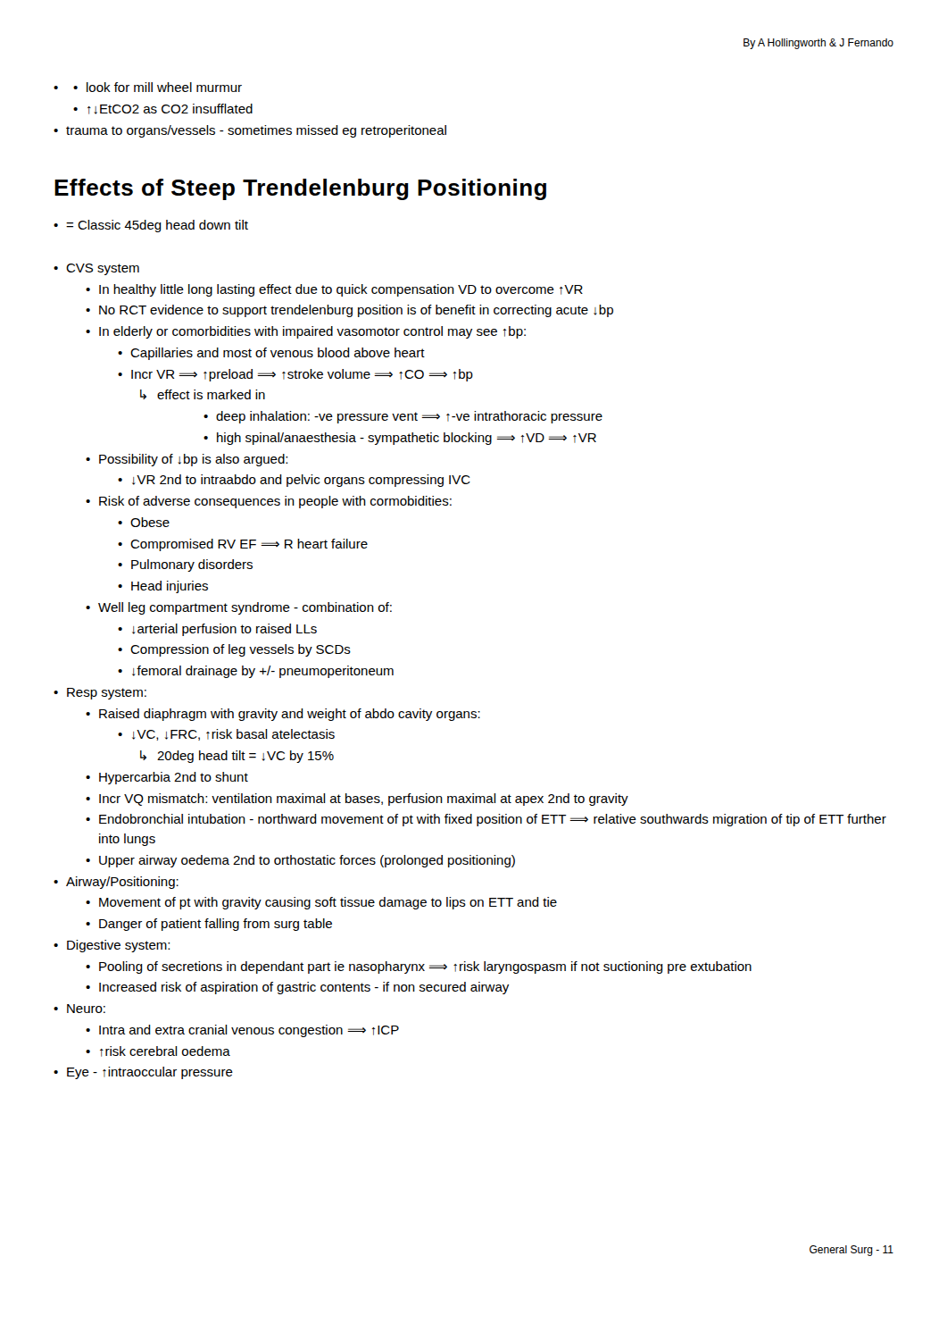By A Hollingworth & J Fernando
look for mill wheel murmur
↑↓EtCO2 as CO2 insufflated
trauma to organs/vessels - sometimes missed eg retroperitoneal
Effects of Steep Trendelenburg Positioning
= Classic 45deg head down tilt
CVS system
In healthy little long lasting effect due to quick compensation VD to overcome ↑VR
No RCT evidence to support trendelenburg position is of benefit in correcting acute ↓bp
In elderly or comorbidities with impaired vasomotor control may see ↑bp:
Capillaries and most of venous blood above heart
Incr VR ⟹ ↑preload ⟹ ↑stroke volume ⟹ ↑CO ⟹ ↑bp
effect is marked in
deep inhalation: -ve pressure vent ⟹ ↑-ve intrathoracic pressure
high spinal/anaesthesia - sympathetic blocking ⟹ ↑VD ⟹ ↑VR
Possibility of ↓bp is also argued:
↓VR 2nd to intraabdo and pelvic organs compressing IVC
Risk of adverse consequences in people with cormobidities:
Obese
Compromised RV EF ⟹ R heart failure
Pulmonary disorders
Head injuries
Well leg compartment syndrome - combination of:
↓arterial perfusion to raised LLs
Compression of leg vessels by SCDs
↓femoral drainage by +/- pneumoperitoneum
Resp system:
Raised diaphragm with gravity and weight of abdo cavity organs:
↓VC, ↓FRC, ↑risk basal atelectasis
20deg head tilt = ↓VC by 15%
Hypercarbia 2nd to shunt
Incr VQ mismatch: ventilation maximal at bases, perfusion maximal at apex 2nd to gravity
Endobronchial intubation - northward movement of pt with fixed position of ETT ⟹ relative southwards migration of tip of ETT further into lungs
Upper airway oedema 2nd to orthostatic forces (prolonged positioning)
Airway/Positioning:
Movement of pt with gravity causing soft tissue damage to lips on ETT and tie
Danger of patient falling from surg table
Digestive system:
Pooling of secretions in dependant part ie nasopharynx ⟹ ↑risk laryngospasm if not suctioning pre extubation
Increased risk of aspiration of gastric contents - if non secured airway
Neuro:
Intra and extra cranial venous congestion ⟹ ↑ICP
↑risk cerebral oedema
Eye - ↑intraoccular pressure
General Surg - 11